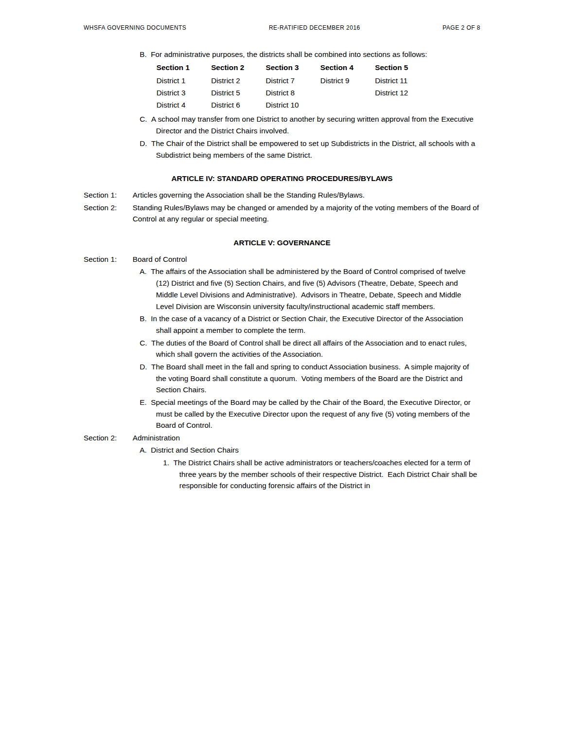WHSFA GOVERNING DOCUMENTS RE-RATIFIED DECEMBER 2016 PAGE 2 OF 8
B. For administrative purposes, the districts shall be combined into sections as follows:
| Section 1 | Section 2 | Section 3 | Section 4 | Section 5 |
| --- | --- | --- | --- | --- |
| District 1 | District 2 | District 7 | District 9 | District 11 |
| District 3 | District 5 | District 8 | | District 12 |
| District 4 | District 6 | District 10 | | |
C. A school may transfer from one District to another by securing written approval from the Executive Director and the District Chairs involved.
D. The Chair of the District shall be empowered to set up Subdistricts in the District, all schools with a Subdistrict being members of the same District.
ARTICLE IV: STANDARD OPERATING PROCEDURES/BYLAWS
Section 1:
Articles governing the Association shall be the Standing Rules/Bylaws.
Section 2:
Standing Rules/Bylaws may be changed or amended by a majority of the voting members of the Board of Control at any regular or special meeting.
ARTICLE V: GOVERNANCE
Section 1:
Board of Control
A. The affairs of the Association shall be administered by the Board of Control comprised of twelve (12) District and five (5) Section Chairs, and five (5) Advisors (Theatre, Debate, Speech and Middle Level Divisions and Administrative). Advisors in Theatre, Debate, Speech and Middle Level Division are Wisconsin university faculty/instructional academic staff members.
B. In the case of a vacancy of a District or Section Chair, the Executive Director of the Association shall appoint a member to complete the term.
C. The duties of the Board of Control shall be direct all affairs of the Association and to enact rules, which shall govern the activities of the Association.
D. The Board shall meet in the fall and spring to conduct Association business. A simple majority of the voting Board shall constitute a quorum. Voting members of the Board are the District and Section Chairs.
E. Special meetings of the Board may be called by the Chair of the Board, the Executive Director, or must be called by the Executive Director upon the request of any five (5) voting members of the Board of Control.
Section 2:
Administration
A. District and Section Chairs
1. The District Chairs shall be active administrators or teachers/coaches elected for a term of three years by the member schools of their respective District. Each District Chair shall be responsible for conducting forensic affairs of the District in